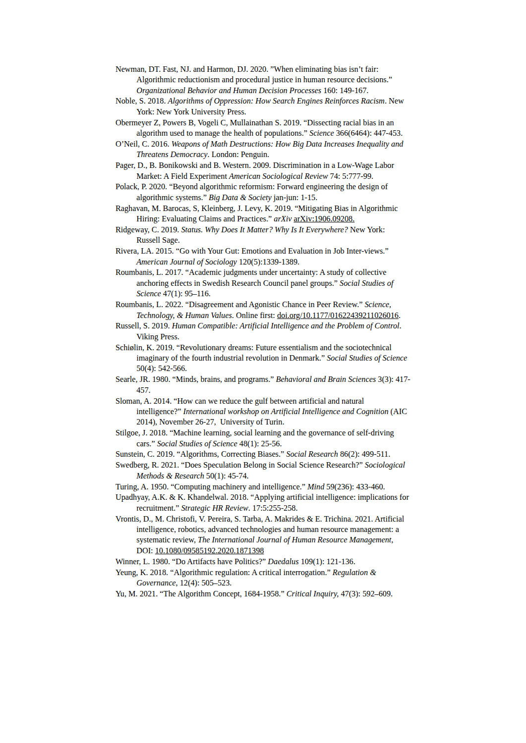Newman, DT. Fast, NJ. and Harmon, DJ. 2020. ”When eliminating bias isn’t fair: Algorithmic reductionism and procedural justice in human resource decisions.” Organizational Behavior and Human Decision Processes 160: 149-167.
Noble, S. 2018. Algorithms of Oppression: How Search Engines Reinforces Racism. New York: New York University Press.
Obermeyer Z, Powers B, Vogeli C, Mullainathan S. 2019. “Dissecting racial bias in an algorithm used to manage the health of populations.” Science 366(6464): 447-453.
O’Neil, C. 2016. Weapons of Math Destructions: How Big Data Increases Inequality and Threatens Democracy. London: Penguin.
Pager, D., B. Bonikowski and B. Western. 2009. Discrimination in a Low-Wage Labor Market: A Field Experiment American Sociological Review 74: 5:777-99.
Polack, P. 2020. “Beyond algorithmic reformism: Forward engineering the design of algorithmic systems.” Big Data & Society jan-jun: 1-15.
Raghavan, M. Barocas, S, Kleinberg, J. Levy, K. 2019. “Mitigating Bias in Algorithmic Hiring: Evaluating Claims and Practices.” arXiv arXiv:1906.09208.
Ridgeway, C. 2019. Status. Why Does It Matter? Why Is It Everywhere? New York: Russell Sage.
Rivera, LA. 2015. “Go with Your Gut: Emotions and Evaluation in Job Inter-views.” American Journal of Sociology 120(5):1339-1389.
Roumbanis, L. 2017. “Academic judgments under uncertainty: A study of collective anchoring effects in Swedish Research Council panel groups.” Social Studies of Science 47(1): 95–116.
Roumbanis, L. 2022. “Disagreement and Agonistic Chance in Peer Review.” Science, Technology, & Human Values. Online first: doi.org/10.1177/01622439211026016.
Russell, S. 2019. Human Compatible: Artificial Intelligence and the Problem of Control. Viking Press.
Schiølin, K. 2019. “Revolutionary dreams: Future essentialism and the sociotechnical imaginary of the fourth industrial revolution in Denmark.” Social Studies of Science 50(4): 542-566.
Searle, JR. 1980. “Minds, brains, and programs.” Behavioral and Brain Sciences 3(3): 417-457.
Sloman, A. 2014. “How can we reduce the gulf between artificial and natural intelligence?” International workshop on Artificial Intelligence and Cognition (AIC 2014), November 26-27, University of Turin.
Stilgoe, J. 2018. “Machine learning, social learning and the governance of self-driving cars.” Social Studies of Science 48(1): 25-56.
Sunstein, C. 2019. “Algorithms, Correcting Biases.” Social Research 86(2): 499-511.
Swedberg, R. 2021. “Does Speculation Belong in Social Science Research?” Sociological Methods & Research 50(1): 45-74.
Turing, A. 1950. “Computing machinery and intelligence.” Mind 59(236): 433-460.
Upadhyay, A.K. & K. Khandelwal. 2018. “Applying artificial intelligence: implications for recruitment.” Strategic HR Review. 17:5:255-258.
Vrontis, D., M. Christofi, V. Pereira, S. Tarba, A. Makrides & E. Trichina. 2021. Artificial intelligence, robotics, advanced technologies and human resource management: a systematic review, The International Journal of Human Resource Management, DOI: 10.1080/09585192.2020.1871398
Winner, L. 1980. “Do Artifacts have Politics?” Daedalus 109(1): 121-136.
Yeung, K. 2018. “Algorithmic regulation: A critical interrogation.” Regulation & Governance, 12(4): 505–523.
Yu, M. 2021. “The Algorithm Concept, 1684-1958.” Critical Inquiry, 47(3): 592–609.